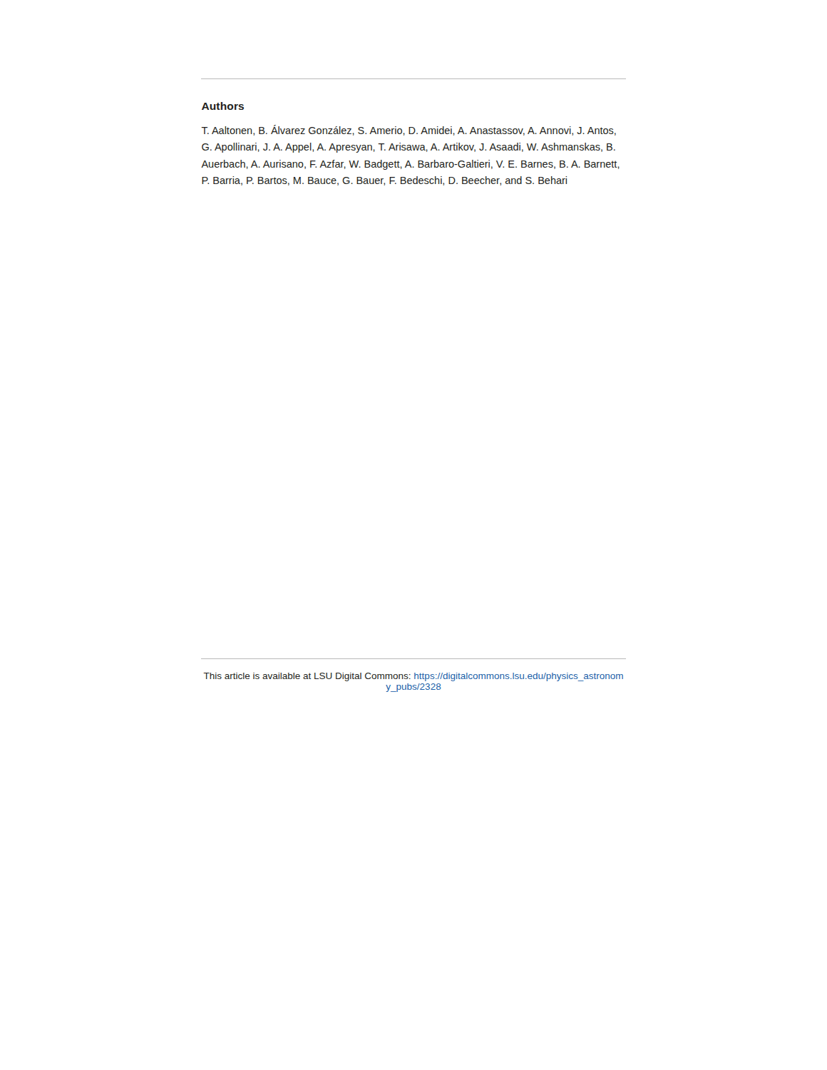Authors
T. Aaltonen, B. Álvarez González, S. Amerio, D. Amidei, A. Anastassov, A. Annovi, J. Antos, G. Apollinari, J. A. Appel, A. Apresyan, T. Arisawa, A. Artikov, J. Asaadi, W. Ashmanskas, B. Auerbach, A. Aurisano, F. Azfar, W. Badgett, A. Barbaro-Galtieri, V. E. Barnes, B. A. Barnett, P. Barria, P. Bartos, M. Bauce, G. Bauer, F. Bedeschi, D. Beecher, and S. Behari
This article is available at LSU Digital Commons: https://digitalcommons.lsu.edu/physics_astronomy_pubs/2328